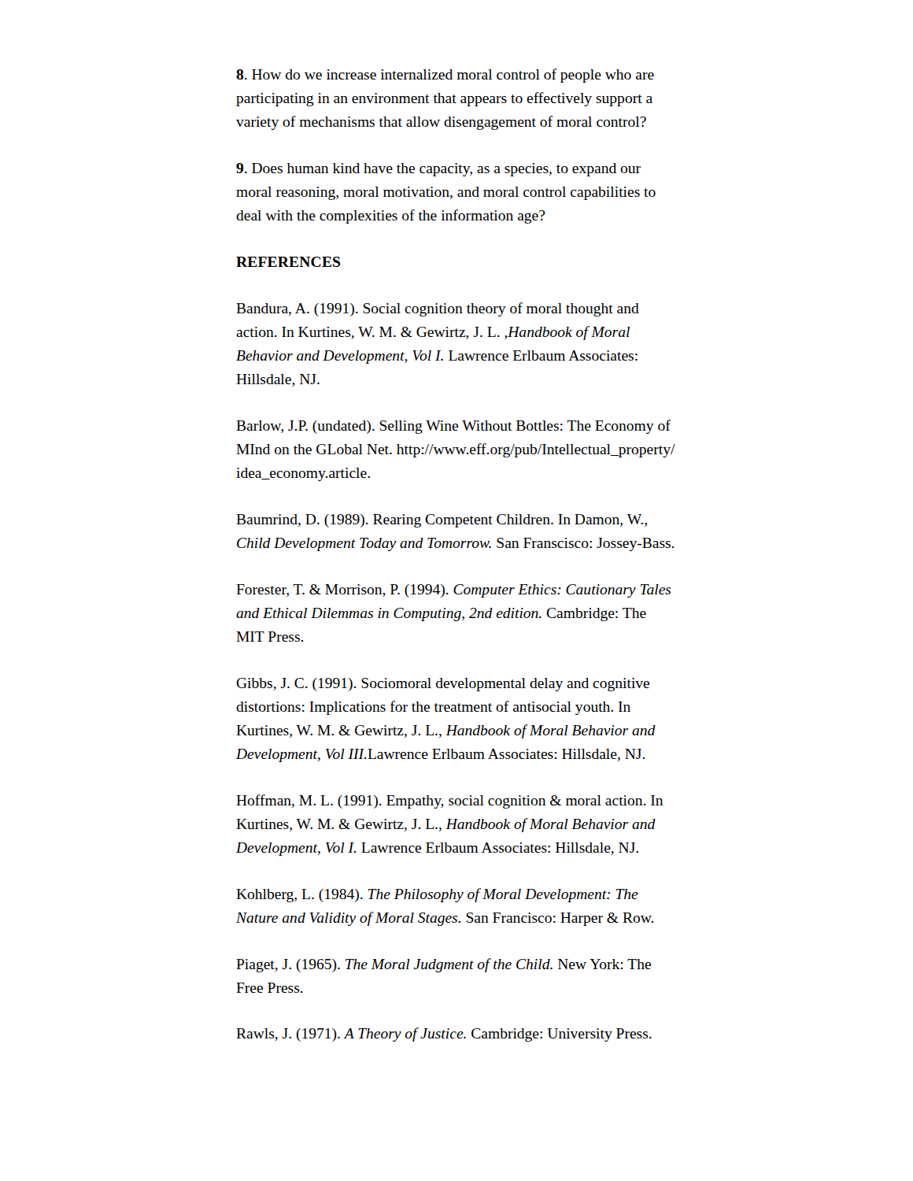8. How do we increase internalized moral control of people who are participating in an environment that appears to effectively support a variety of mechanisms that allow disengagement of moral control?
9. Does human kind have the capacity, as a species, to expand our moral reasoning, moral motivation, and moral control capabilities to deal with the complexities of the information age?
REFERENCES
Bandura, A. (1991). Social cognition theory of moral thought and action. In Kurtines, W. M. & Gewirtz, J. L. ,Handbook of Moral Behavior and Development, Vol I. Lawrence Erlbaum Associates: Hillsdale, NJ.
Barlow, J.P. (undated). Selling Wine Without Bottles: The Economy of MInd on the GLobal Net. http://www.eff.org/pub/Intellectual_property/ idea_economy.article.
Baumrind, D. (1989). Rearing Competent Children. In Damon, W., Child Development Today and Tomorrow. San Franscisco: Jossey-Bass.
Forester, T. & Morrison, P. (1994). Computer Ethics: Cautionary Tales and Ethical Dilemmas in Computing, 2nd edition. Cambridge: The MIT Press.
Gibbs, J. C. (1991). Sociomoral developmental delay and cognitive distortions: Implications for the treatment of antisocial youth. In Kurtines, W. M. & Gewirtz, J. L., Handbook of Moral Behavior and Development, Vol III. Lawrence Erlbaum Associates: Hillsdale, NJ.
Hoffman, M. L. (1991). Empathy, social cognition & moral action. In Kurtines, W. M. & Gewirtz, J. L., Handbook of Moral Behavior and Development, Vol I. Lawrence Erlbaum Associates: Hillsdale, NJ.
Kohlberg, L. (1984). The Philosophy of Moral Development: The Nature and Validity of Moral Stages. San Francisco: Harper & Row.
Piaget, J. (1965). The Moral Judgment of the Child. New York: The Free Press.
Rawls, J. (1971). A Theory of Justice. Cambridge: University Press.